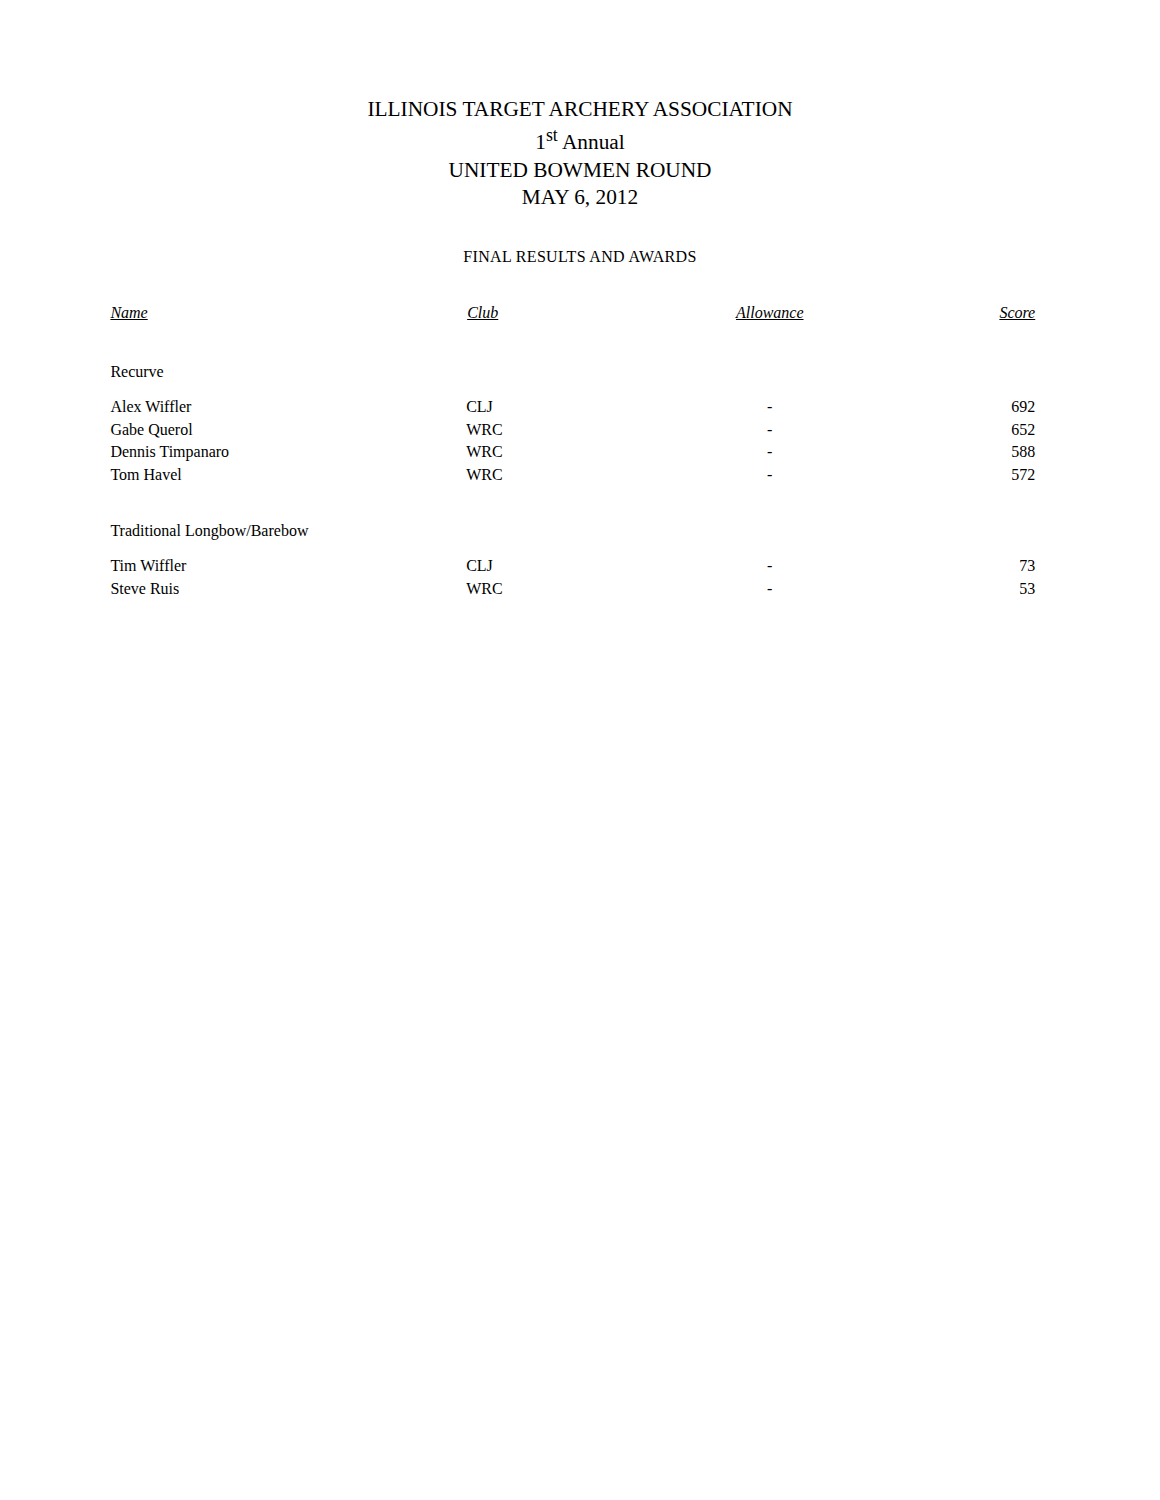ILLINOIS TARGET ARCHERY ASSOCIATION
1st Annual
UNITED BOWMEN ROUND
MAY 6, 2012
FINAL RESULTS AND AWARDS
| Name | Club | Allowance | Score |
| --- | --- | --- | --- |
| Recurve |
| Alex Wiffler | CLJ | - | 692 |
| Gabe Querol | WRC | - | 652 |
| Dennis Timpanaro | WRC | - | 588 |
| Tom Havel | WRC | - | 572 |
| Traditional Longbow/Barebow |
| Tim Wiffler | CLJ | - | 73 |
| Steve Ruis | WRC | - | 53 |